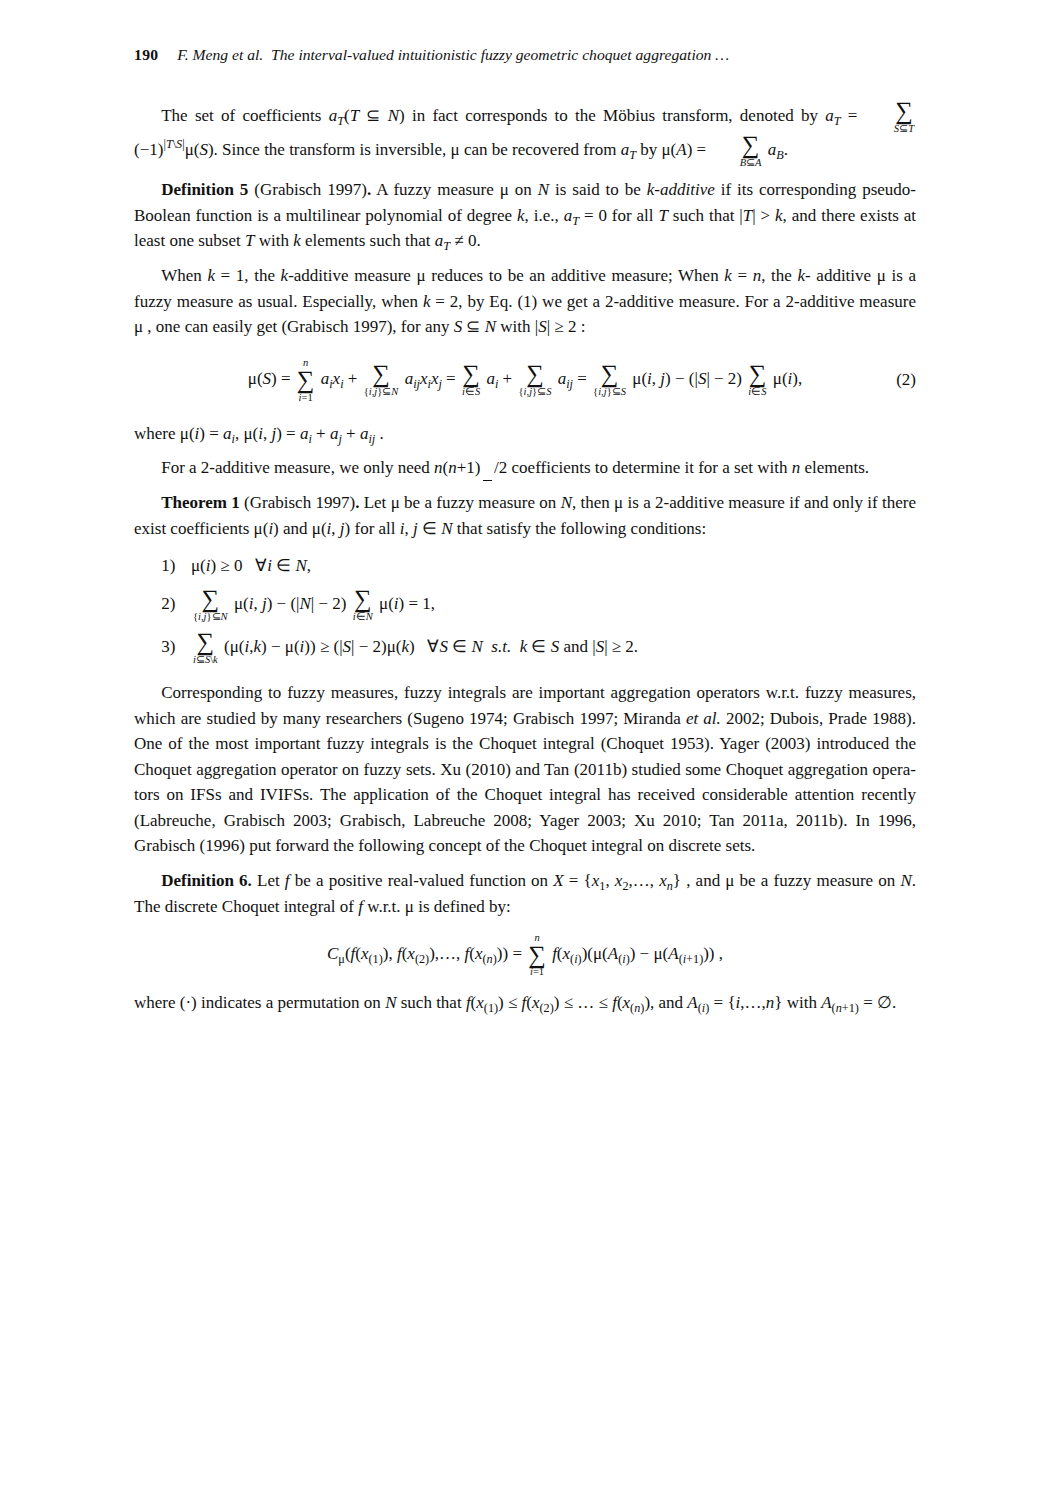190 F. Meng et al. The interval-valued intuitionistic fuzzy geometric choquet aggregation …
The set of coefficients aT(T ⊆ N) in fact corresponds to the Möbius transform, denoted by aT = ∑S⊆T (−1)|T\S|μ(S). Since the transform is inversible, μ can be recovered from aT by μ(A) = ∑B⊆A aB.
Definition 5 (Grabisch 1997). A fuzzy measure μ on N is said to be k-additive if its corresponding pseudo-Boolean function is a multilinear polynomial of degree k, i.e., aT = 0 for all T such that |T| > k, and there exists at least one subset T with k elements such that aT ≠ 0.
When k = 1, the k-additive measure μ reduces to be an additive measure; When k = n, the k- additive μ is a fuzzy measure as usual. Especially, when k = 2, by Eq. (1) we get a 2-additive measure. For a 2-additive measure μ , one can easily get (Grabisch 1997), for any S ⊆ N with |S| ≥ 2 :
μ(S) = n∑i=1 aixi + ∑{i,j}⊆N aijxixj = ∑i∈S ai + ∑{i,j}⊆S aij = ∑{i,j}⊆S μ(i, j) − (|S| − 2) ∑i∈S μ(i), (2)
where μ(i) = ai, μ(i, j) = ai + aj + aij .
For a 2-additive measure, we only need n(n+1) /2 coefficients to determine it for a set with n elements.
Theorem 1 (Grabisch 1997). Let μ be a fuzzy measure on N, then μ is a 2-additive measure if and only if there exist coefficients μ(i) and μ(i, j) for all i, j ∈ N that satisfy the following conditions:
1) μ(i) ≥ 0 ∀i ∈ N,
2) ∑{i,j}⊆N μ(i, j) − (|N| − 2) ∑i∈N μ(i) = 1,
3) ∑i⊆S\k (μ(i,k) − μ(i)) ≥ (|S| − 2)μ(k) ∀S ∈ N s.t. k ∈ S and |S| ≥ 2.
Corresponding to fuzzy measures, fuzzy integrals are important aggregation operators w.r.t. fuzzy measures, which are studied by many researchers (Sugeno 1974; Grabisch 1997; Miranda et al. 2002; Dubois, Prade 1988). One of the most important fuzzy integrals is the Choquet integral (Choquet 1953). Yager (2003) introduced the Choquet aggregation operator on fuzzy sets. Xu (2010) and Tan (2011b) studied some Choquet aggregation operators on IFSs and IVIFSs. The application of the Choquet integral has received considerable attention recently (Labreuche, Grabisch 2003; Grabisch, Labreuche 2008; Yager 2003; Xu 2010; Tan 2011a, 2011b). In 1996, Grabisch (1996) put forward the following concept of the Choquet integral on discrete sets.
Definition 6. Let f be a positive real-valued function on X = {x1, x2,…, xn} , and μ be a fuzzy measure on N. The discrete Choquet integral of f w.r.t. μ is defined by:
Cμ(f(x(1)), f(x(2)),…, f(x(n))) = n∑i=1 f(x(i))(μ(A(i)) − μ(A(i+1))) ,
where (·) indicates a permutation on N such that f(x(1)) ≤ f(x(2)) ≤ … ≤ f(x(n)), and A(i) = {i,…,n} with A(n+1) = ∅.